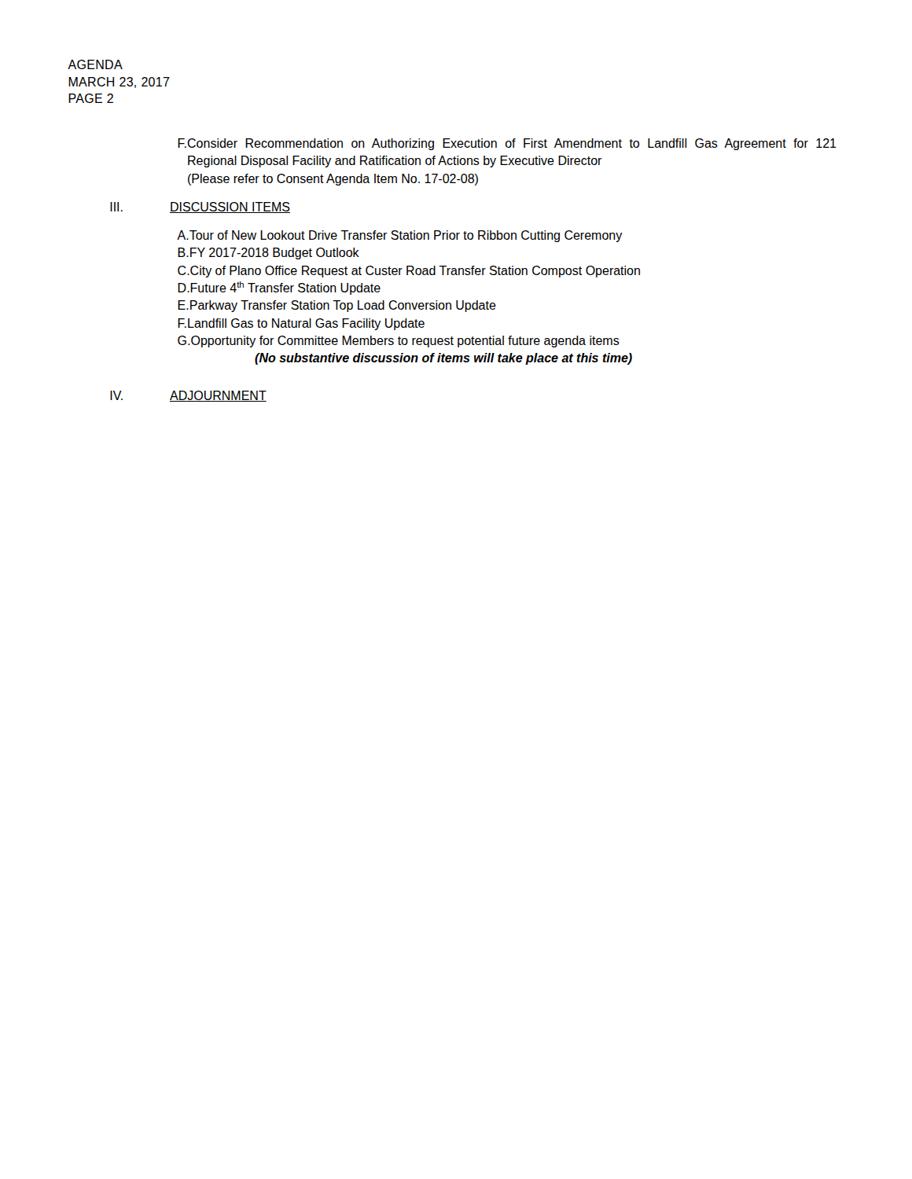AGENDA
MARCH 23, 2017
PAGE 2
F.
Consider Recommendation on Authorizing Execution of First Amendment to Landfill Gas Agreement for 121 Regional Disposal Facility and Ratification of Actions by Executive Director
(Please refer to Consent Agenda Item No. 17-02-08)
III.
DISCUSSION ITEMS
A.
Tour of New Lookout Drive Transfer Station Prior to Ribbon Cutting Ceremony
B.
FY 2017-2018 Budget Outlook
C.
City of Plano Office Request at Custer Road Transfer Station Compost Operation
D.
Future 4th Transfer Station Update
E.
Parkway Transfer Station Top Load Conversion Update
F.
Landfill Gas to Natural Gas Facility Update
G.
Opportunity for Committee Members to request potential future agenda items
(No substantive discussion of items will take place at this time)
IV.
ADJOURNMENT